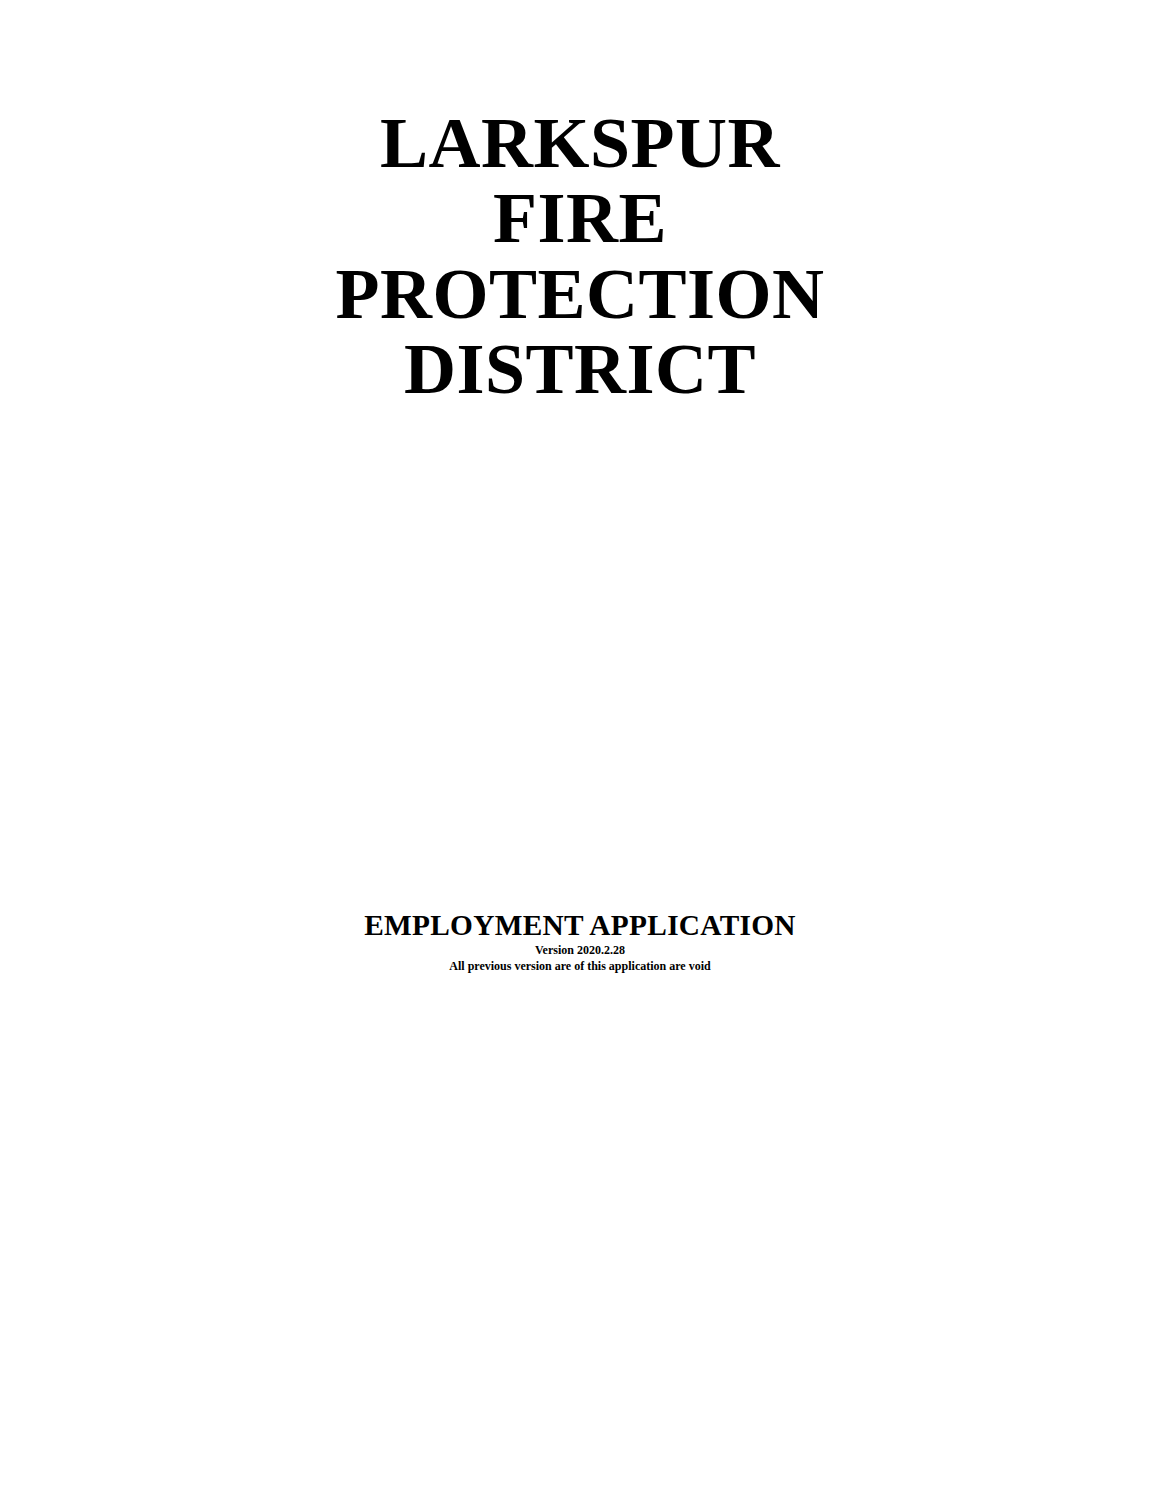LARKSPUR
FIRE PROTECTION
DISTRICT
LARKSPUR FIRE EMS RESCUE FIRE PROTECTION DISTRICT NIL SINE NUMINE COLORADO
EMPLOYMENT APPLICATION
Version 2020.2.28
All previous version are of this application are void